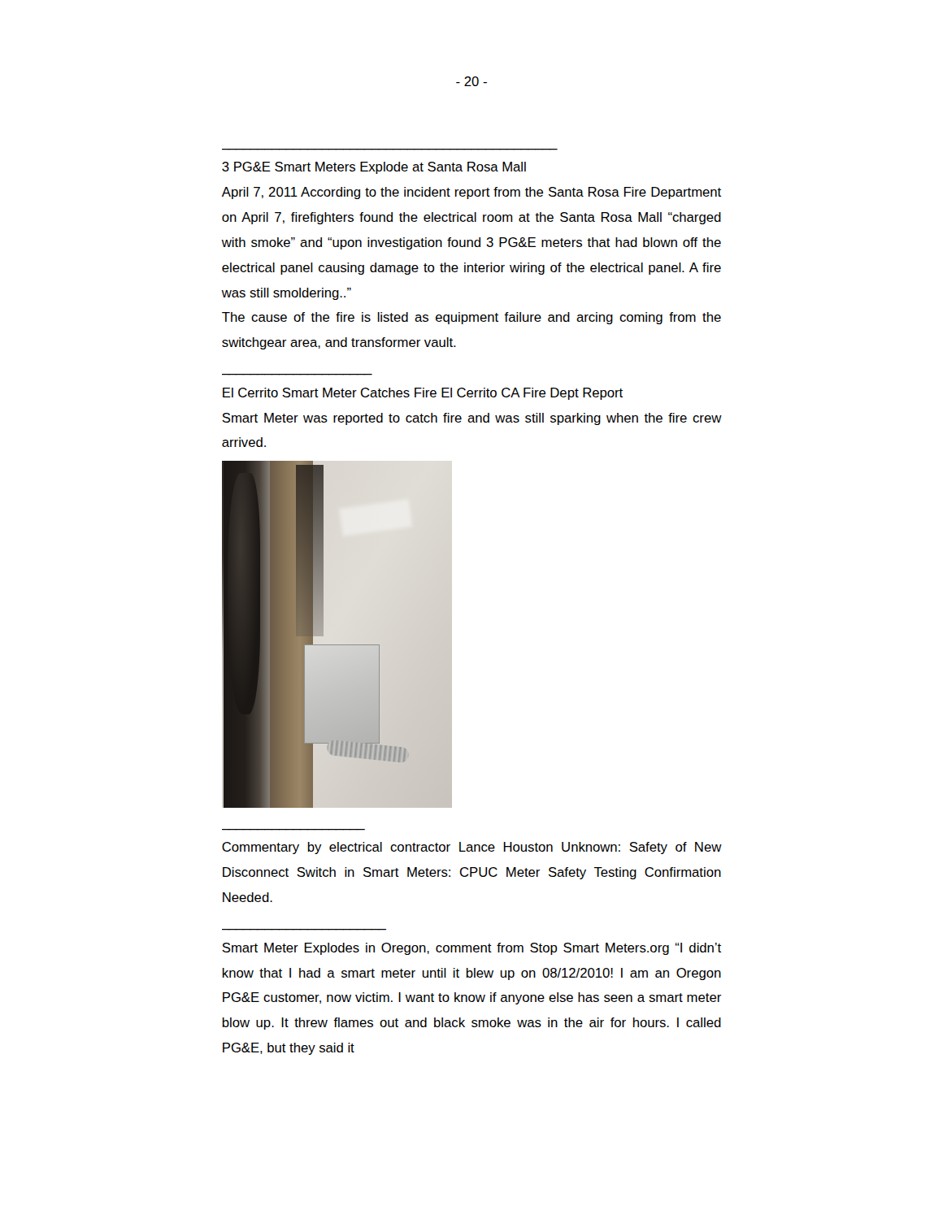- 20 -
_______________________________________________
3 PG&E Smart Meters Explode at Santa Rosa Mall
April 7, 2011 According to the incident report from the Santa Rosa Fire Department on April 7, firefighters found the electrical room at the Santa Rosa Mall “charged with smoke” and “upon investigation found 3 PG&E meters that had blown off the electrical panel causing damage to the interior wiring of the electrical panel. A fire was still smoldering..”
The cause of the fire is listed as equipment failure and arcing coming from the switchgear area, and transformer vault.
_____________________
El Cerrito Smart Meter Catches Fire El Cerrito CA Fire Dept Report
Smart Meter was reported to catch fire and was still sparking when the fire crew arrived.
____________________
Commentary by electrical contractor Lance Houston Unknown: Safety of New Disconnect Switch in Smart Meters: CPUC Meter Safety Testing Confirmation Needed.
_______________________
Smart Meter Explodes in Oregon, comment from Stop Smart Meters.org “I didn’t know that I had a smart meter until it blew up on 08/12/2010! I am an Oregon PG&E customer, now victim. I want to know if anyone else has seen a smart meter blow up. It threw flames out and black smoke was in the air for hours. I called PG&E, but they said it